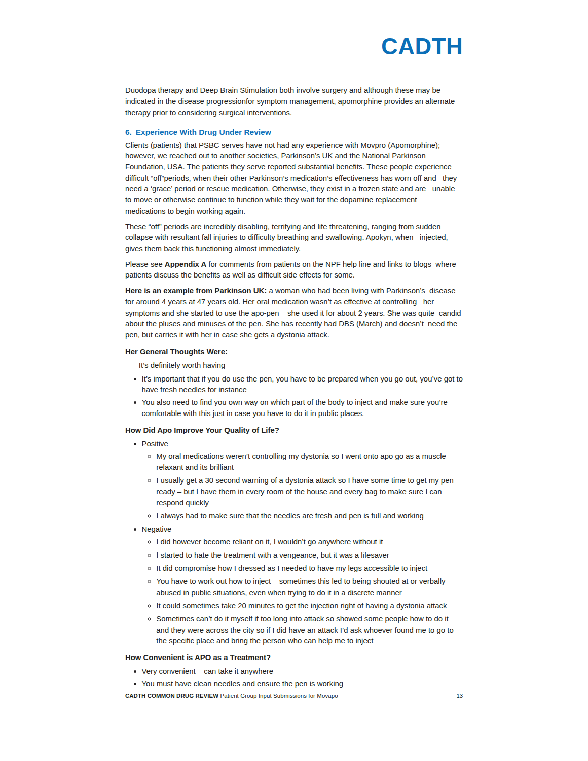CADTH
Duodopa therapy and Deep Brain Stimulation both involve surgery and although these may be indicated in the disease progressionfor symptom management, apomorphine provides an alternate therapy prior to considering surgical interventions.
6. Experience With Drug Under Review
Clients (patients) that PSBC serves have not had any experience with Movpro (Apomorphine); however, we reached out to another societies, Parkinson’s UK and the National Parkinson Foundation, USA. The patients they serve reported substantial benefits. These people experience difficult “off”periods, when their other Parkinson’s medication’s effectiveness has worn off and they need a ‘grace’ period or rescue medication. Otherwise, they exist in a frozen state and are unable to move or otherwise continue to function while they wait for the dopamine replacement medications to begin working again.
These “off” periods are incredibly disabling, terrifying and life threatening, ranging from sudden collapse with resultant fall injuries to difficulty breathing and swallowing. Apokyn, when injected, gives them back this functioning almost immediately.
Please see Appendix A for comments from patients on the NPF help line and links to blogs where patients discuss the benefits as well as difficult side effects for some.
Here is an example from Parkinson UK: a woman who had been living with Parkinson’s disease for around 4 years at 47 years old. Her oral medication wasn’t as effective at controlling her symptoms and she started to use the apo-pen – she used it for about 2 years. She was quite candid about the pluses and minuses of the pen. She has recently had DBS (March) and doesn’t need the pen, but carries it with her in case she gets a dystonia attack.
Her General Thoughts Were:
It’s definitely worth having
It’s important that if you do use the pen, you have to be prepared when you go out, you’ve got to have fresh needles for instance
You also need to find you own way on which part of the body to inject and make sure you’re comfortable with this just in case you have to do it in public places.
How Did Apo Improve Your Quality of Life?
Positive
My oral medications weren’t controlling my dystonia so I went onto apo go as a muscle relaxant and its brilliant
I usually get a 30 second warning of a dystonia attack so I have some time to get my pen ready – but I have them in every room of the house and every bag to make sure I can respond quickly
I always had to make sure that the needles are fresh and pen is full and working
Negative
I did however become reliant on it, I wouldn’t go anywhere without it
I started to hate the treatment with a vengeance, but it was a lifesaver
It did compromise how I dressed as I needed to have my legs accessible to inject
You have to work out how to inject – sometimes this led to being shouted at or verbally abused in public situations, even when trying to do it in a discrete manner
It could sometimes take 20 minutes to get the injection right of having a dystonia attack
Sometimes can’t do it myself if too long into attack so showed some people how to do it and they were across the city so if I did have an attack I’d ask whoever found me to go to the specific place and bring the person who can help me to inject
How Convenient is APO as a Treatment?
Very convenient – can take it anywhere
You must have clean needles and ensure the pen is working
CADTH COMMON DRUG REVIEW Patient Group Input Submissions for Movapo
13